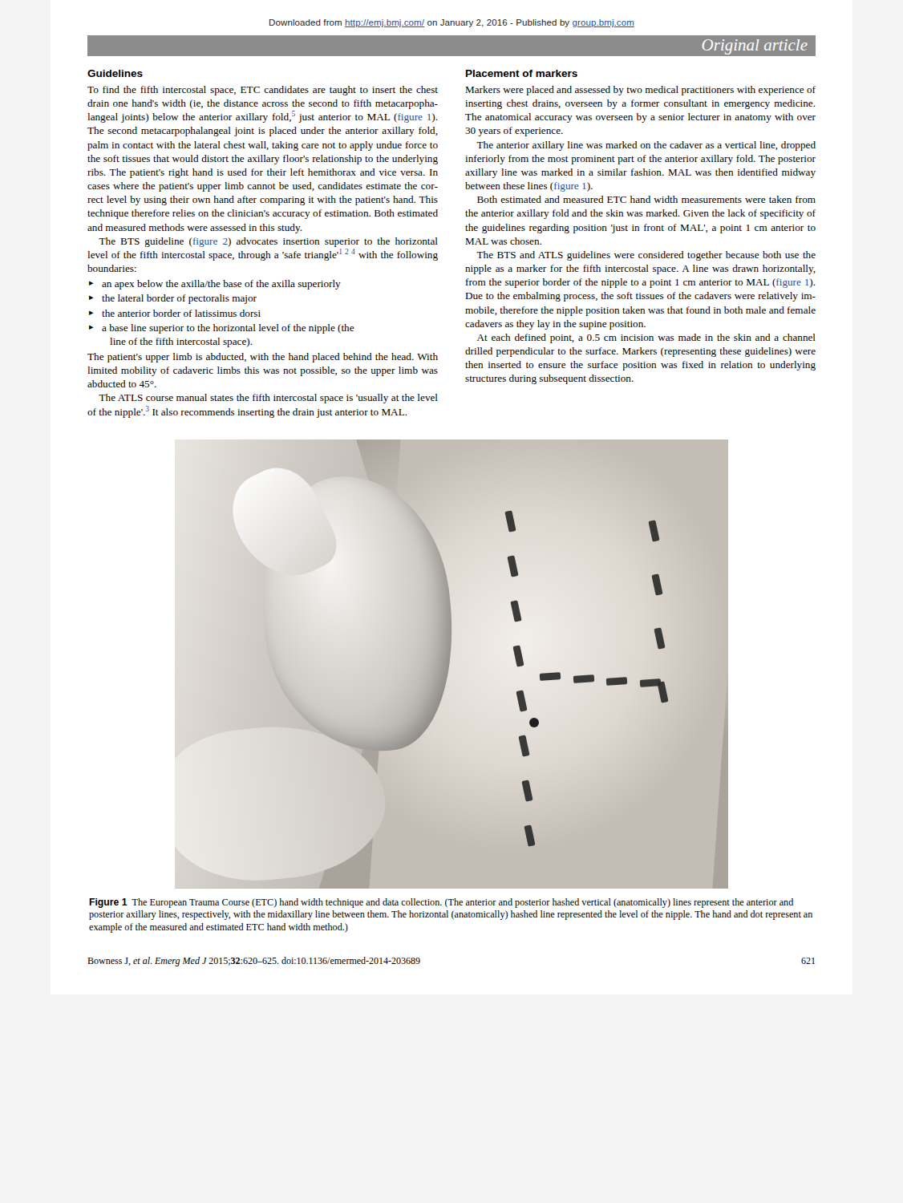Downloaded from http://emj.bmj.com/ on January 2, 2016 - Published by group.bmj.com
Original article
Guidelines
To find the fifth intercostal space, ETC candidates are taught to insert the chest drain one hand's width (ie, the distance across the second to fifth metacarpophalangeal joints) below the anterior axillary fold,5 just anterior to MAL (figure 1). The second metacarpophalangeal joint is placed under the anterior axillary fold, palm in contact with the lateral chest wall, taking care not to apply undue force to the soft tissues that would distort the axillary floor's relationship to the underlying ribs. The patient's right hand is used for their left hemithorax and vice versa. In cases where the patient's upper limb cannot be used, candidates estimate the correct level by using their own hand after comparing it with the patient's hand. This technique therefore relies on the clinician's accuracy of estimation. Both estimated and measured methods were assessed in this study.
The BTS guideline (figure 2) advocates insertion superior to the horizontal level of the fifth intercostal space, through a 'safe triangle'1 2 4 with the following boundaries:
an apex below the axilla/the base of the axilla superiorly
the lateral border of pectoralis major
the anterior border of latissimus dorsi
a base line superior to the horizontal level of the nipple (theline of the fifth intercostal space).
The patient's upper limb is abducted, with the hand placed behind the head. With limited mobility of cadaveric limbs this was not possible, so the upper limb was abducted to 45°.
The ATLS course manual states the fifth intercostal space is 'usually at the level of the nipple'.3 It also recommends inserting the drain just anterior to MAL.
Placement of markers
Markers were placed and assessed by two medical practitioners with experience of inserting chest drains, overseen by a former consultant in emergency medicine. The anatomical accuracy was overseen by a senior lecturer in anatomy with over 30 years of experience.
The anterior axillary line was marked on the cadaver as a vertical line, dropped inferiorly from the most prominent part of the anterior axillary fold. The posterior axillary line was marked in a similar fashion. MAL was then identified midway between these lines (figure 1).
Both estimated and measured ETC hand width measurements were taken from the anterior axillary fold and the skin was marked. Given the lack of specificity of the guidelines regarding position 'just in front of MAL', a point 1 cm anterior to MAL was chosen.
The BTS and ATLS guidelines were considered together because both use the nipple as a marker for the fifth intercostal space. A line was drawn horizontally, from the superior border of the nipple to a point 1 cm anterior to MAL (figure 1). Due to the embalming process, the soft tissues of the cadavers were relatively immobile, therefore the nipple position taken was that found in both male and female cadavers as they lay in the supine position.
At each defined point, a 0.5 cm incision was made in the skin and a channel drilled perpendicular to the surface. Markers (representing these guidelines) were then inserted to ensure the surface position was fixed in relation to underlying structures during subsequent dissection.
Figure 1 The European Trauma Course (ETC) hand width technique and data collection. (The anterior and posterior hashed vertical (anatomically) lines represent the anterior and posterior axillary lines, respectively, with the midaxillary line between them. The horizontal (anatomically) hashed line represented the level of the nipple. The hand and dot represent an example of the measured and estimated ETC hand width method.)
Bowness J, et al. Emerg Med J 2015;32:620–625. doi:10.1136/emermed-2014-203689
621